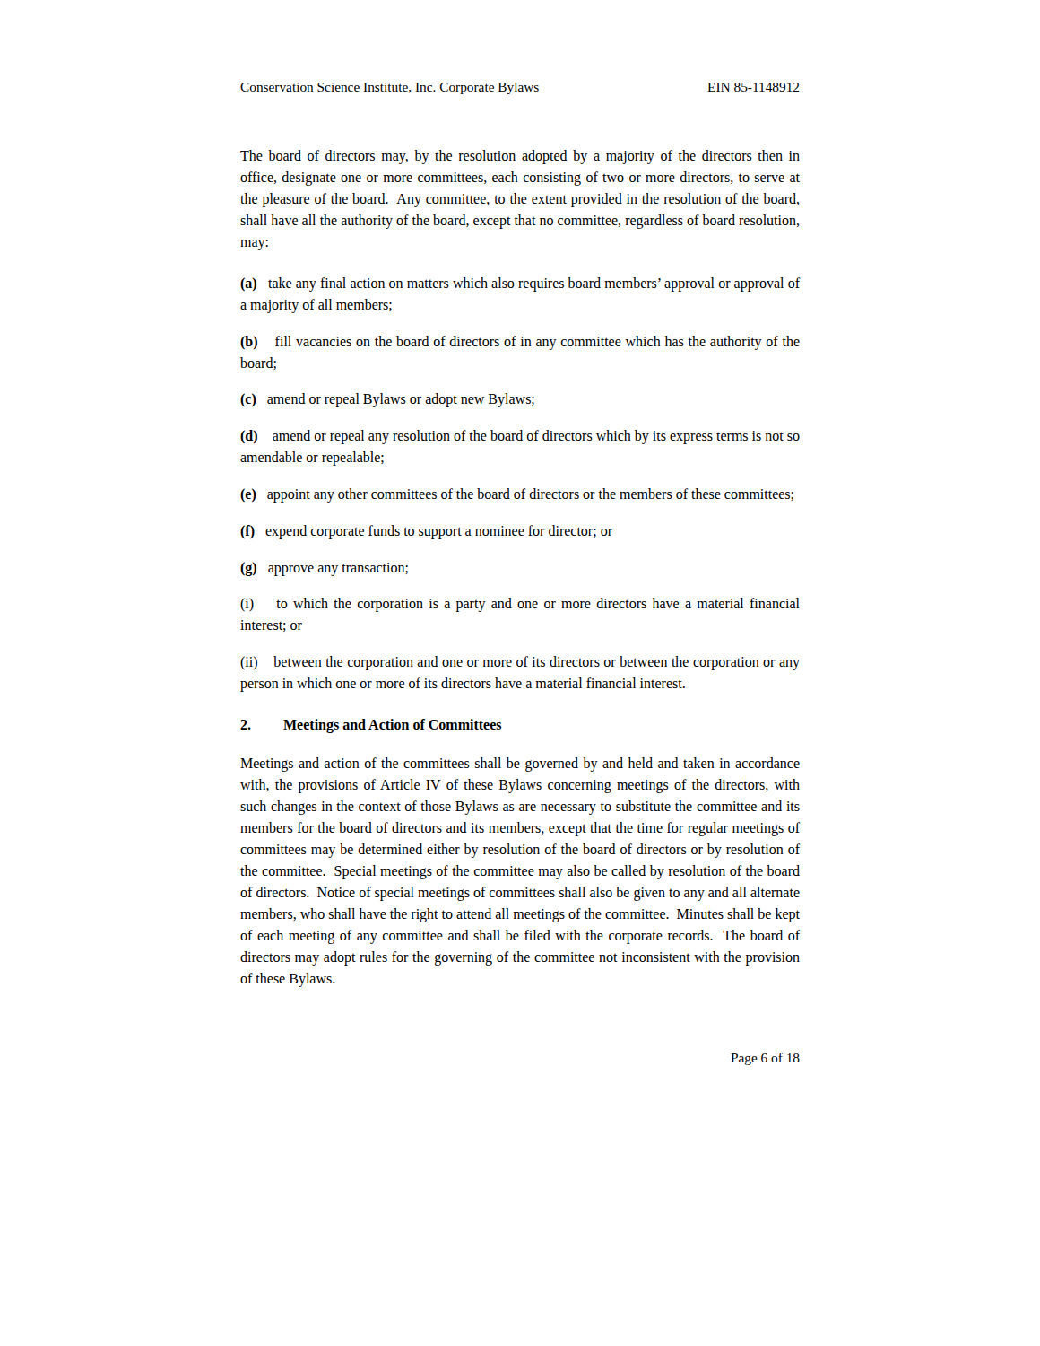Conservation Science Institute, Inc. Corporate Bylaws
EIN 85-1148912
The board of directors may, by the resolution adopted by a majority of the directors then in office, designate one or more committees, each consisting of two or more directors, to serve at the pleasure of the board. Any committee, to the extent provided in the resolution of the board, shall have all the authority of the board, except that no committee, regardless of board resolution, may:
(a) take any final action on matters which also requires board members’ approval or approval of a majority of all members;
(b) fill vacancies on the board of directors of in any committee which has the authority of the board;
(c) amend or repeal Bylaws or adopt new Bylaws;
(d) amend or repeal any resolution of the board of directors which by its express terms is not so amendable or repealable;
(e) appoint any other committees of the board of directors or the members of these committees;
(f) expend corporate funds to support a nominee for director; or
(g) approve any transaction;
(i) to which the corporation is a party and one or more directors have a material financial interest; or
(ii) between the corporation and one or more of its directors or between the corporation or any person in which one or more of its directors have a material financial interest.
2. Meetings and Action of Committees
Meetings and action of the committees shall be governed by and held and taken in accordance with, the provisions of Article IV of these Bylaws concerning meetings of the directors, with such changes in the context of those Bylaws as are necessary to substitute the committee and its members for the board of directors and its members, except that the time for regular meetings of committees may be determined either by resolution of the board of directors or by resolution of the committee. Special meetings of the committee may also be called by resolution of the board of directors. Notice of special meetings of committees shall also be given to any and all alternate members, who shall have the right to attend all meetings of the committee. Minutes shall be kept of each meeting of any committee and shall be filed with the corporate records. The board of directors may adopt rules for the governing of the committee not inconsistent with the provision of these Bylaws.
Page 6 of 18